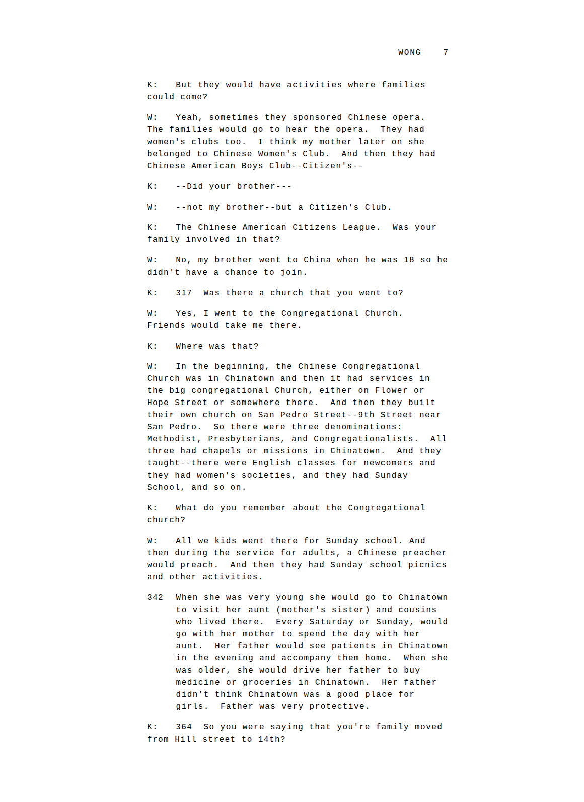WONG7
K: But they would have activities where families could come?
W: Yeah, sometimes they sponsored Chinese opera. The families would go to hear the opera. They had women's clubs too. I think my mother later on she belonged to Chinese Women's Club. And then they had Chinese American Boys Club--Citizen's--
K: --Did your brother---
W: --not my brother--but a Citizen's Club.
K: The Chinese American Citizens League. Was your family involved in that?
W: No, my brother went to China when he was 18 so he didn't have a chance to join.
K: 317 Was there a church that you went to?
W: Yes, I went to the Congregational Church. Friends would take me there.
K: Where was that?
W: In the beginning, the Chinese Congregational Church was in Chinatown and then it had services in the big congregational Church, either on Flower or Hope Street or somewhere there. And then they built their own church on San Pedro Street--9th Street near San Pedro. So there were three denominations: Methodist, Presbyterians, and Congregationalists. All three had chapels or missions in Chinatown. And they taught--there were English classes for newcomers and they had women's societies, and they had Sunday School, and so on.
K: What do you remember about the Congregational church?
W: All we kids went there for Sunday school. And then during the service for adults, a Chinese preacher would preach. And then they had Sunday school picnics and other activities.
342
When she was very young she would go to Chinatown to visit her aunt (mother's sister) and cousins who lived there. Every Saturday or Sunday, would go with her mother to spend the day with her aunt. Her father would see patients in Chinatown in the evening and accompany them home. When she was older, she would drive her father to buy medicine or groceries in Chinatown. Her father didn't think Chinatown was a good place for girls. Father was very protective.
K: 364 So you were saying that you're family moved from Hill street to 14th?